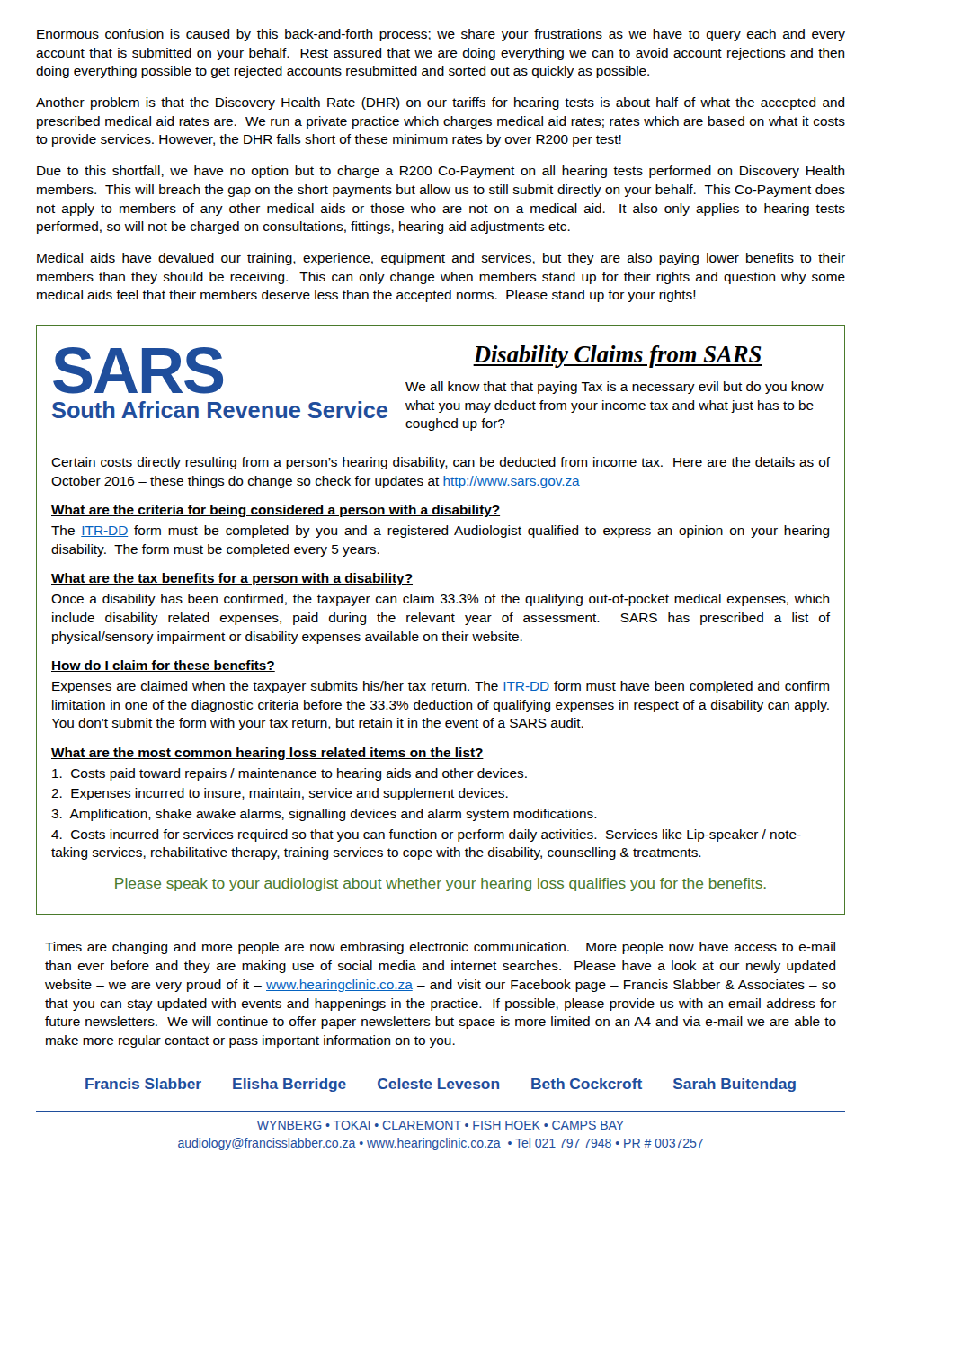Enormous confusion is caused by this back-and-forth process; we share your frustrations as we have to query each and every account that is submitted on your behalf. Rest assured that we are doing everything we can to avoid account rejections and then doing everything possible to get rejected accounts resubmitted and sorted out as quickly as possible.
Another problem is that the Discovery Health Rate (DHR) on our tariffs for hearing tests is about half of what the accepted and prescribed medical aid rates are. We run a private practice which charges medical aid rates; rates which are based on what it costs to provide services. However, the DHR falls short of these minimum rates by over R200 per test!
Due to this shortfall, we have no option but to charge a R200 Co-Payment on all hearing tests performed on Discovery Health members. This will breach the gap on the short payments but allow us to still submit directly on your behalf. This Co-Payment does not apply to members of any other medical aids or those who are not on a medical aid. It also only applies to hearing tests performed, so will not be charged on consultations, fittings, hearing aid adjustments etc.
Medical aids have devalued our training, experience, equipment and services, but they are also paying lower benefits to their members than they should be receiving. This can only change when members stand up for their rights and question why some medical aids feel that their members deserve less than the accepted norms. Please stand up for your rights!
SARS South African Revenue Service
Disability Claims from SARS
We all know that that paying Tax is a necessary evil but do you know what you may deduct from your income tax and what just has to be coughed up for?
Certain costs directly resulting from a person’s hearing disability, can be deducted from income tax. Here are the details as of October 2016 – these things do change so check for updates at http://www.sars.gov.za
What are the criteria for being considered a person with a disability?
The ITR-DD form must be completed by you and a registered Audiologist qualified to express an opinion on your hearing disability. The form must be completed every 5 years.
What are the tax benefits for a person with a disability?
Once a disability has been confirmed, the taxpayer can claim 33.3% of the qualifying out-of-pocket medical expenses, which include disability related expenses, paid during the relevant year of assessment. SARS has prescribed a list of physical/sensory impairment or disability expenses available on their website.
How do I claim for these benefits?
Expenses are claimed when the taxpayer submits his/her tax return. The ITR-DD form must have been completed and confirm limitation in one of the diagnostic criteria before the 33.3% deduction of qualifying expenses in respect of a disability can apply. You don't submit the form with your tax return, but retain it in the event of a SARS audit.
What are the most common hearing loss related items on the list?
1. Costs paid toward repairs / maintenance to hearing aids and other devices.
2. Expenses incurred to insure, maintain, service and supplement devices.
3. Amplification, shake awake alarms, signalling devices and alarm system modifications.
4. Costs incurred for services required so that you can function or perform daily activities. Services like Lip-speaker / note-taking services, rehabilitative therapy, training services to cope with the disability, counselling & treatments.
Please speak to your audiologist about whether your hearing loss qualifies you for the benefits.
Times are changing and more people are now embrasing electronic communication. More people now have access to e-mail than ever before and they are making use of social media and internet searches. Please have a look at our newly updated website – we are very proud of it – www.hearingclinic.co.za – and visit our Facebook page – Francis Slabber & Associates – so that you can stay updated with events and happenings in the practice. If possible, please provide us with an email address for future newsletters. We will continue to offer paper newsletters but space is more limited on an A4 and via e-mail we are able to make more regular contact or pass important information on to you.
Francis Slabber Elisha Berridge Celeste Leveson Beth Cockcroft Sarah Buitendag
WYNBERG • TOKAI • CLAREMONT • FISH HOEK • CAMPS BAY
audiology@francisslabber.co.za • www.hearingclinic.co.za • Tel 021 797 7948 • PR # 0037257